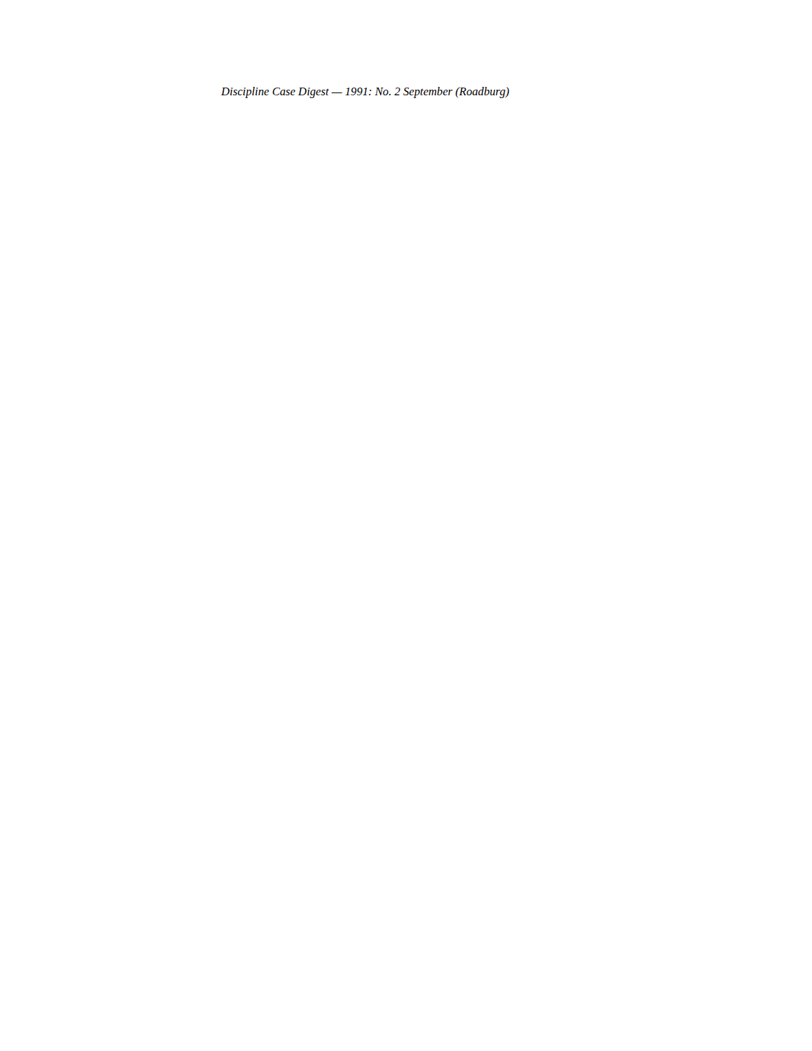Discipline Case Digest — 1991: No. 2 September (Roadburg)